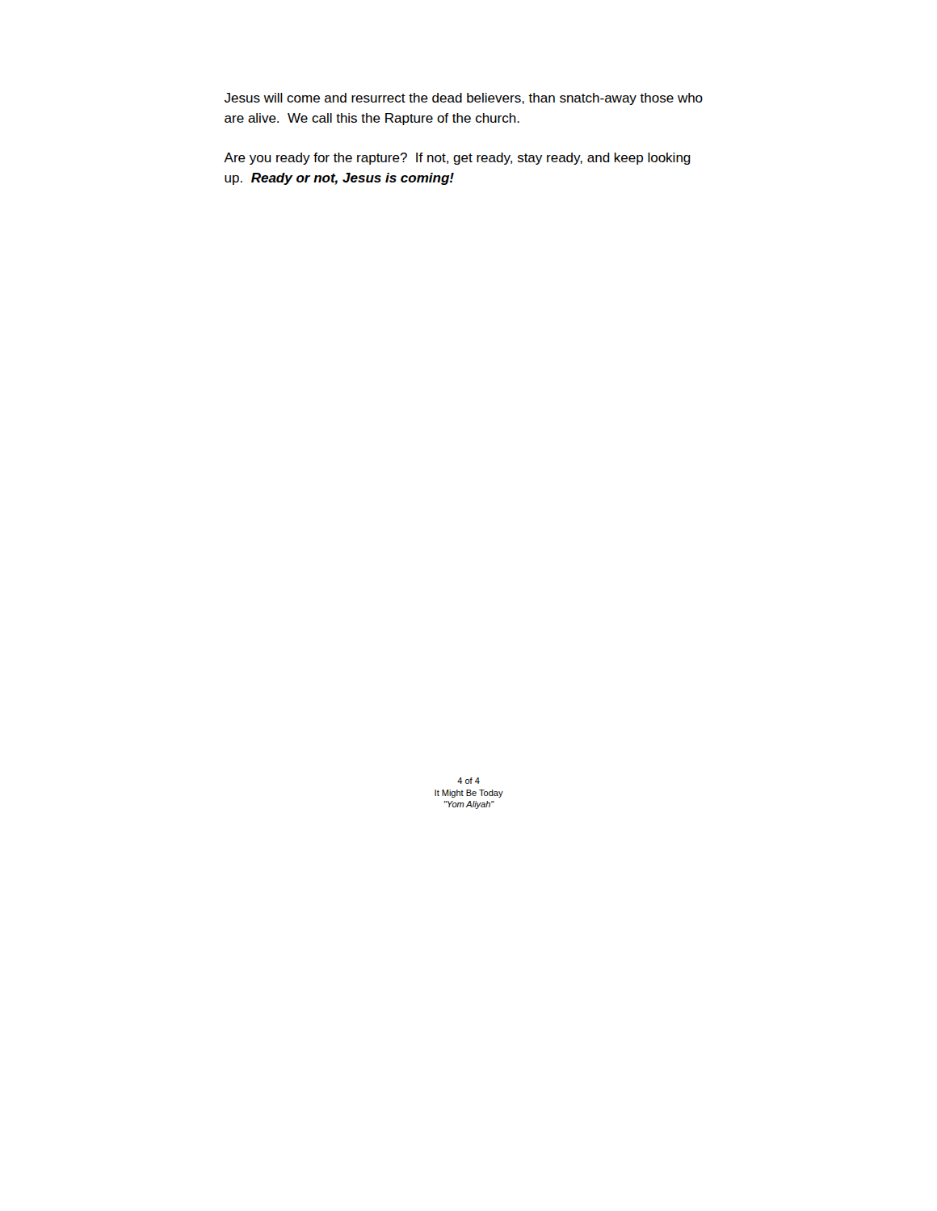Jesus will come and resurrect the dead believers, than snatch-away those who are alive. We call this the Rapture of the church.
Are you ready for the rapture? If not, get ready, stay ready, and keep looking up. Ready or not, Jesus is coming!
4 of 4
It Might Be Today
"Yom Aliyah"